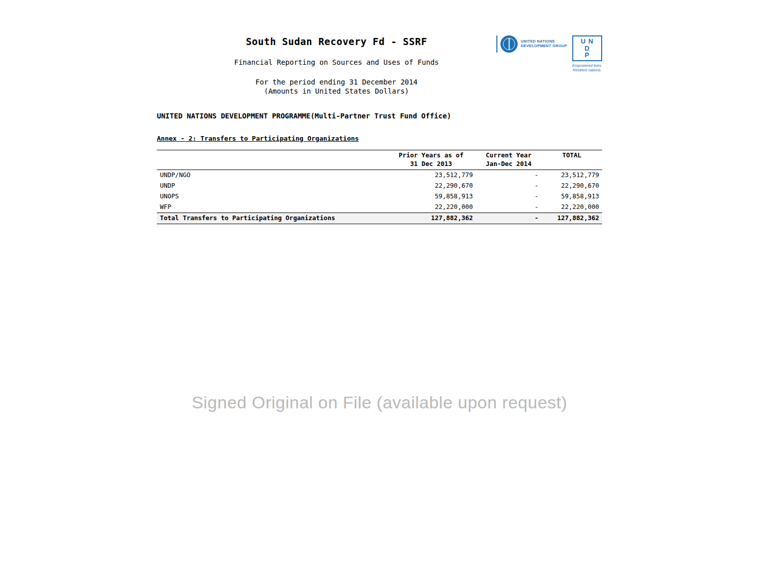UNITED NATIONS
DEVELOPMENT GROUP
U N
D
P
Empowered lives.
Resilient nations.
South Sudan Recovery Fd - SSRF
Financial Reporting on Sources and Uses of Funds
For the period ending 31 December 2014
(Amounts in United States Dollars)
UNITED NATIONS DEVELOPMENT PROGRAMME(Multi-Partner Trust Fund Office)
Annex - 2: Transfers to Participating Organizations
| | Prior Years as of | Current Year | TOTAL |
| --- | --- | --- | --- |
| | 31 Dec 2013 | Jan-Dec 2014 | |
| UNDP/NGO | 23,512,779 | - | 23,512,779 |
| UNDP | 22,290,670 | - | 22,290,670 |
| UNOPS | 59,858,913 | - | 59,858,913 |
| WFP | 22,220,000 | - | 22,220,000 |
| Total Transfers to Participating Organizations | 127,882,362 | - | 127,882,362 |
Signed Original on File (available upon request)